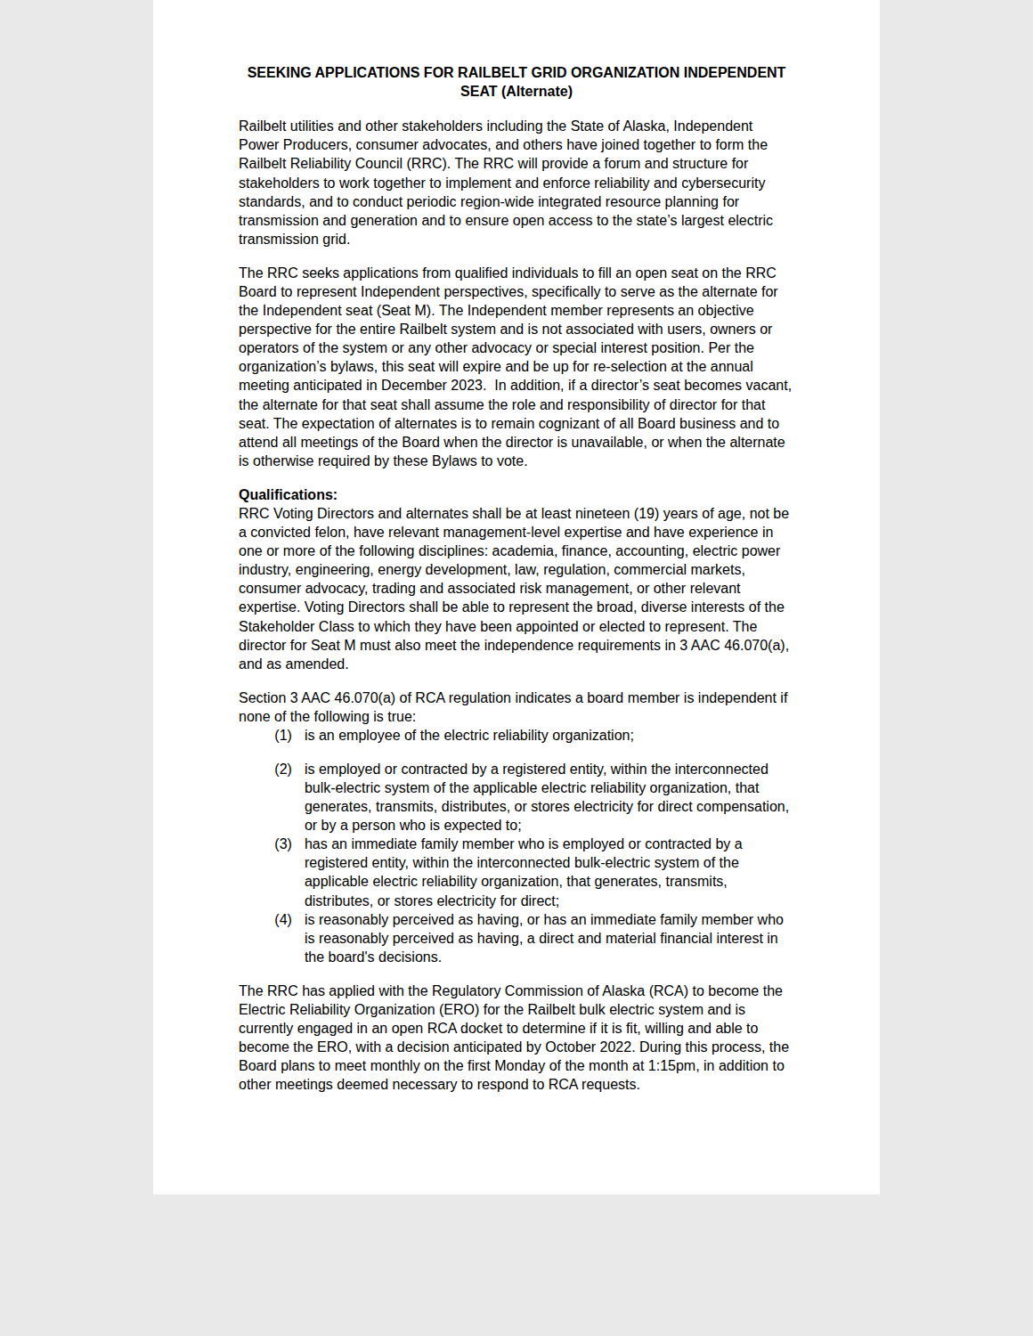SEEKING APPLICATIONS FOR RAILBELT GRID ORGANIZATION INDEPENDENT SEAT (Alternate)
Railbelt utilities and other stakeholders including the State of Alaska, Independent Power Producers, consumer advocates, and others have joined together to form the Railbelt Reliability Council (RRC). The RRC will provide a forum and structure for stakeholders to work together to implement and enforce reliability and cybersecurity standards, and to conduct periodic region-wide integrated resource planning for transmission and generation and to ensure open access to the state’s largest electric transmission grid.
The RRC seeks applications from qualified individuals to fill an open seat on the RRC Board to represent Independent perspectives, specifically to serve as the alternate for the Independent seat (Seat M). The Independent member represents an objective perspective for the entire Railbelt system and is not associated with users, owners or operators of the system or any other advocacy or special interest position. Per the organization’s bylaws, this seat will expire and be up for re-selection at the annual meeting anticipated in December 2023. In addition, if a director’s seat becomes vacant, the alternate for that seat shall assume the role and responsibility of director for that seat. The expectation of alternates is to remain cognizant of all Board business and to attend all meetings of the Board when the director is unavailable, or when the alternate is otherwise required by these Bylaws to vote.
Qualifications:
RRC Voting Directors and alternates shall be at least nineteen (19) years of age, not be a convicted felon, have relevant management-level expertise and have experience in one or more of the following disciplines: academia, finance, accounting, electric power industry, engineering, energy development, law, regulation, commercial markets, consumer advocacy, trading and associated risk management, or other relevant expertise. Voting Directors shall be able to represent the broad, diverse interests of the Stakeholder Class to which they have been appointed or elected to represent. The director for Seat M must also meet the independence requirements in 3 AAC 46.070(a), and as amended.
Section 3 AAC 46.070(a) of RCA regulation indicates a board member is independent if none of the following is true:
(1) is an employee of the electric reliability organization;
(2) is employed or contracted by a registered entity, within the interconnected bulk-electric system of the applicable electric reliability organization, that generates, transmits, distributes, or stores electricity for direct compensation, or by a person who is expected to;
(3) has an immediate family member who is employed or contracted by a registered entity, within the interconnected bulk-electric system of the applicable electric reliability organization, that generates, transmits, distributes, or stores electricity for direct;
(4) is reasonably perceived as having, or has an immediate family member who is reasonably perceived as having, a direct and material financial interest in the board's decisions.
The RRC has applied with the Regulatory Commission of Alaska (RCA) to become the Electric Reliability Organization (ERO) for the Railbelt bulk electric system and is currently engaged in an open RCA docket to determine if it is fit, willing and able to become the ERO, with a decision anticipated by October 2022. During this process, the Board plans to meet monthly on the first Monday of the month at 1:15pm, in addition to other meetings deemed necessary to respond to RCA requests.